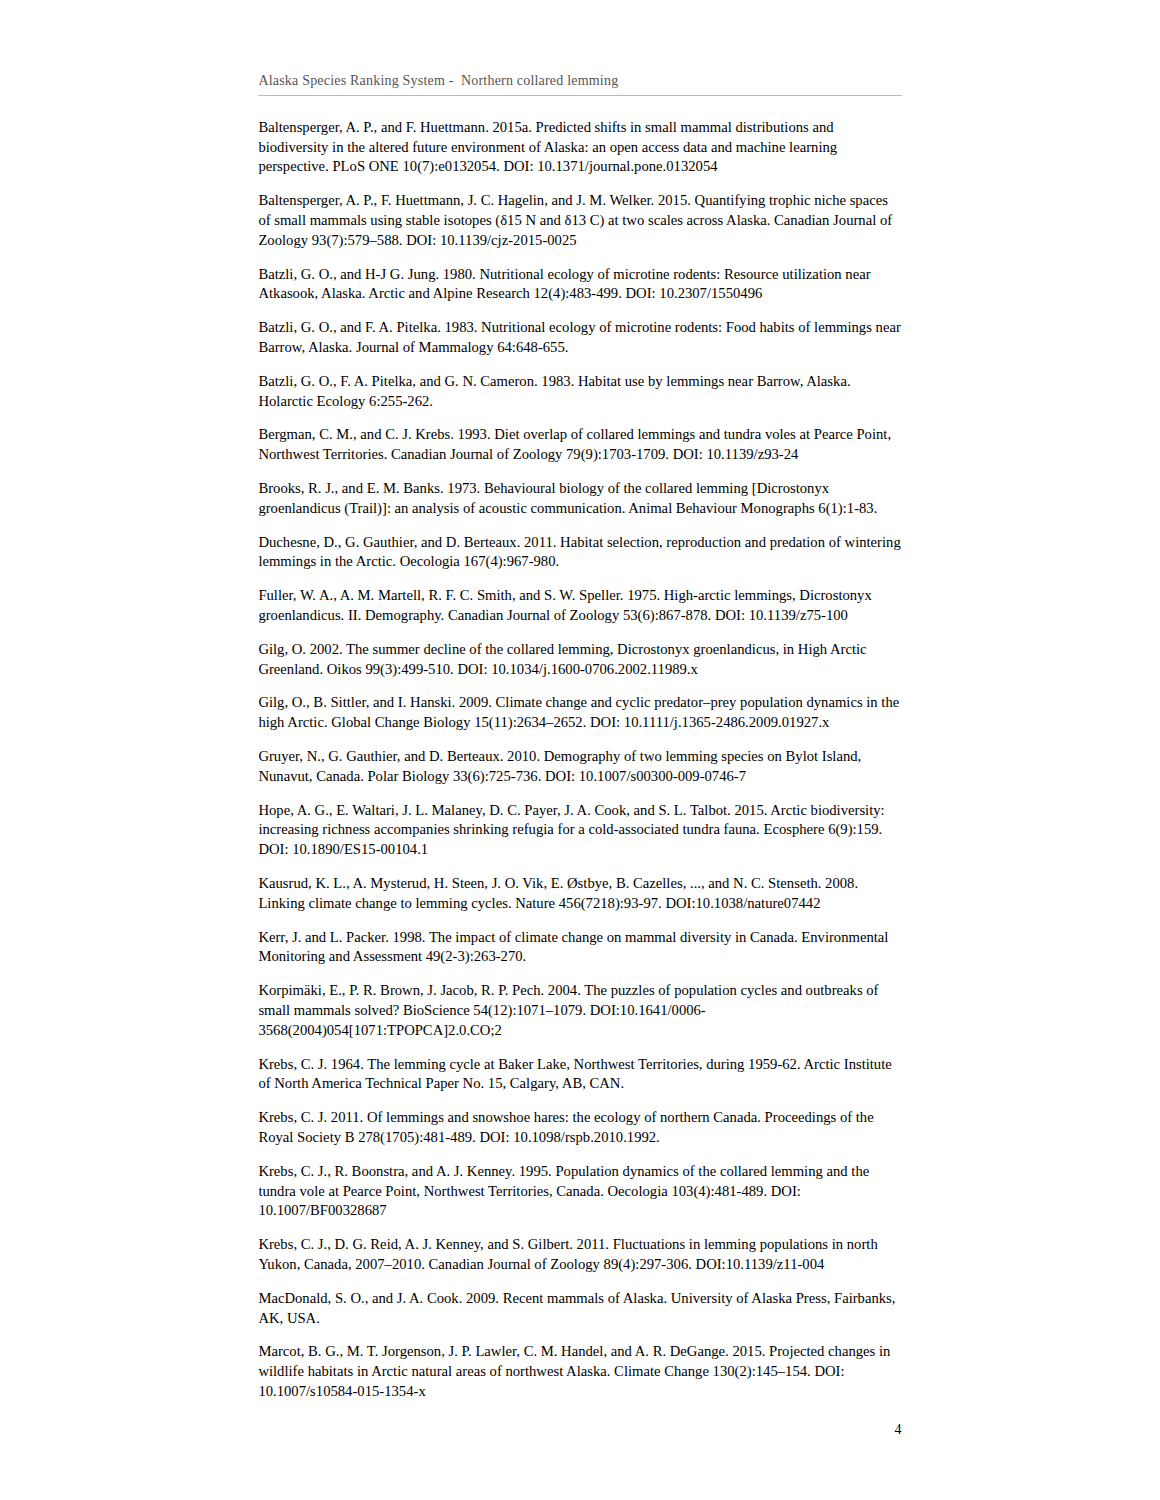Alaska Species Ranking System - Northern collared lemming
Baltensperger, A. P., and F. Huettmann. 2015a. Predicted shifts in small mammal distributions and biodiversity in the altered future environment of Alaska: an open access data and machine learning perspective. PLoS ONE 10(7):e0132054. DOI: 10.1371/journal.pone.0132054
Baltensperger, A. P., F. Huettmann, J. C. Hagelin, and J. M. Welker. 2015. Quantifying trophic niche spaces of small mammals using stable isotopes (δ15 N and δ13 C) at two scales across Alaska. Canadian Journal of Zoology 93(7):579–588. DOI: 10.1139/cjz-2015-0025
Batzli, G. O., and H-J G. Jung. 1980. Nutritional ecology of microtine rodents: Resource utilization near Atkasook, Alaska. Arctic and Alpine Research 12(4):483-499. DOI: 10.2307/1550496
Batzli, G. O., and F. A. Pitelka. 1983. Nutritional ecology of microtine rodents: Food habits of lemmings near Barrow, Alaska. Journal of Mammalogy 64:648-655.
Batzli, G. O., F. A. Pitelka, and G. N. Cameron. 1983. Habitat use by lemmings near Barrow, Alaska. Holarctic Ecology 6:255-262.
Bergman, C. M., and C. J. Krebs. 1993. Diet overlap of collared lemmings and tundra voles at Pearce Point, Northwest Territories. Canadian Journal of Zoology 79(9):1703-1709. DOI: 10.1139/z93-24
Brooks, R. J., and E. M. Banks. 1973. Behavioural biology of the collared lemming [Dicrostonyx groenlandicus (Trail)]: an analysis of acoustic communication. Animal Behaviour Monographs 6(1):1-83.
Duchesne, D., G. Gauthier, and D. Berteaux. 2011. Habitat selection, reproduction and predation of wintering lemmings in the Arctic. Oecologia 167(4):967-980.
Fuller, W. A., A. M. Martell, R. F. C. Smith, and S. W. Speller. 1975. High-arctic lemmings, Dicrostonyx groenlandicus. II. Demography. Canadian Journal of Zoology 53(6):867-878. DOI: 10.1139/z75-100
Gilg, O. 2002. The summer decline of the collared lemming, Dicrostonyx groenlandicus, in High Arctic Greenland. Oikos 99(3):499-510. DOI: 10.1034/j.1600-0706.2002.11989.x
Gilg, O., B. Sittler, and I. Hanski. 2009. Climate change and cyclic predator–prey population dynamics in the high Arctic. Global Change Biology 15(11):2634–2652. DOI: 10.1111/j.1365-2486.2009.01927.x
Gruyer, N., G. Gauthier, and D. Berteaux. 2010. Demography of two lemming species on Bylot Island, Nunavut, Canada. Polar Biology 33(6):725-736. DOI: 10.1007/s00300-009-0746-7
Hope, A. G., E. Waltari, J. L. Malaney, D. C. Payer, J. A. Cook, and S. L. Talbot. 2015. Arctic biodiversity: increasing richness accompanies shrinking refugia for a cold-associated tundra fauna. Ecosphere 6(9):159. DOI: 10.1890/ES15-00104.1
Kausrud, K. L., A. Mysterud, H. Steen, J. O. Vik, E. Østbye, B. Cazelles, ..., and N. C. Stenseth. 2008. Linking climate change to lemming cycles. Nature 456(7218):93-97. DOI:10.1038/nature07442
Kerr, J. and L. Packer. 1998. The impact of climate change on mammal diversity in Canada. Environmental Monitoring and Assessment 49(2-3):263-270.
Korpimäki, E., P. R. Brown, J. Jacob, R. P. Pech. 2004. The puzzles of population cycles and outbreaks of small mammals solved? BioScience 54(12):1071–1079. DOI:10.1641/0006-3568(2004)054[1071:TPOPCA]2.0.CO;2
Krebs, C. J. 1964. The lemming cycle at Baker Lake, Northwest Territories, during 1959-62. Arctic Institute of North America Technical Paper No. 15, Calgary, AB, CAN.
Krebs, C. J. 2011. Of lemmings and snowshoe hares: the ecology of northern Canada. Proceedings of the Royal Society B 278(1705):481-489. DOI: 10.1098/rspb.2010.1992.
Krebs, C. J., R. Boonstra, and A. J. Kenney. 1995. Population dynamics of the collared lemming and the tundra vole at Pearce Point, Northwest Territories, Canada. Oecologia 103(4):481-489. DOI: 10.1007/BF00328687
Krebs, C. J., D. G. Reid, A. J. Kenney, and S. Gilbert. 2011. Fluctuations in lemming populations in north Yukon, Canada, 2007–2010. Canadian Journal of Zoology 89(4):297-306. DOI:10.1139/z11-004
MacDonald, S. O., and J. A. Cook. 2009. Recent mammals of Alaska. University of Alaska Press, Fairbanks, AK, USA.
Marcot, B. G., M. T. Jorgenson, J. P. Lawler, C. M. Handel, and A. R. DeGange. 2015. Projected changes in wildlife habitats in Arctic natural areas of northwest Alaska. Climate Change 130(2):145–154. DOI: 10.1007/s10584-015-1354-x
4